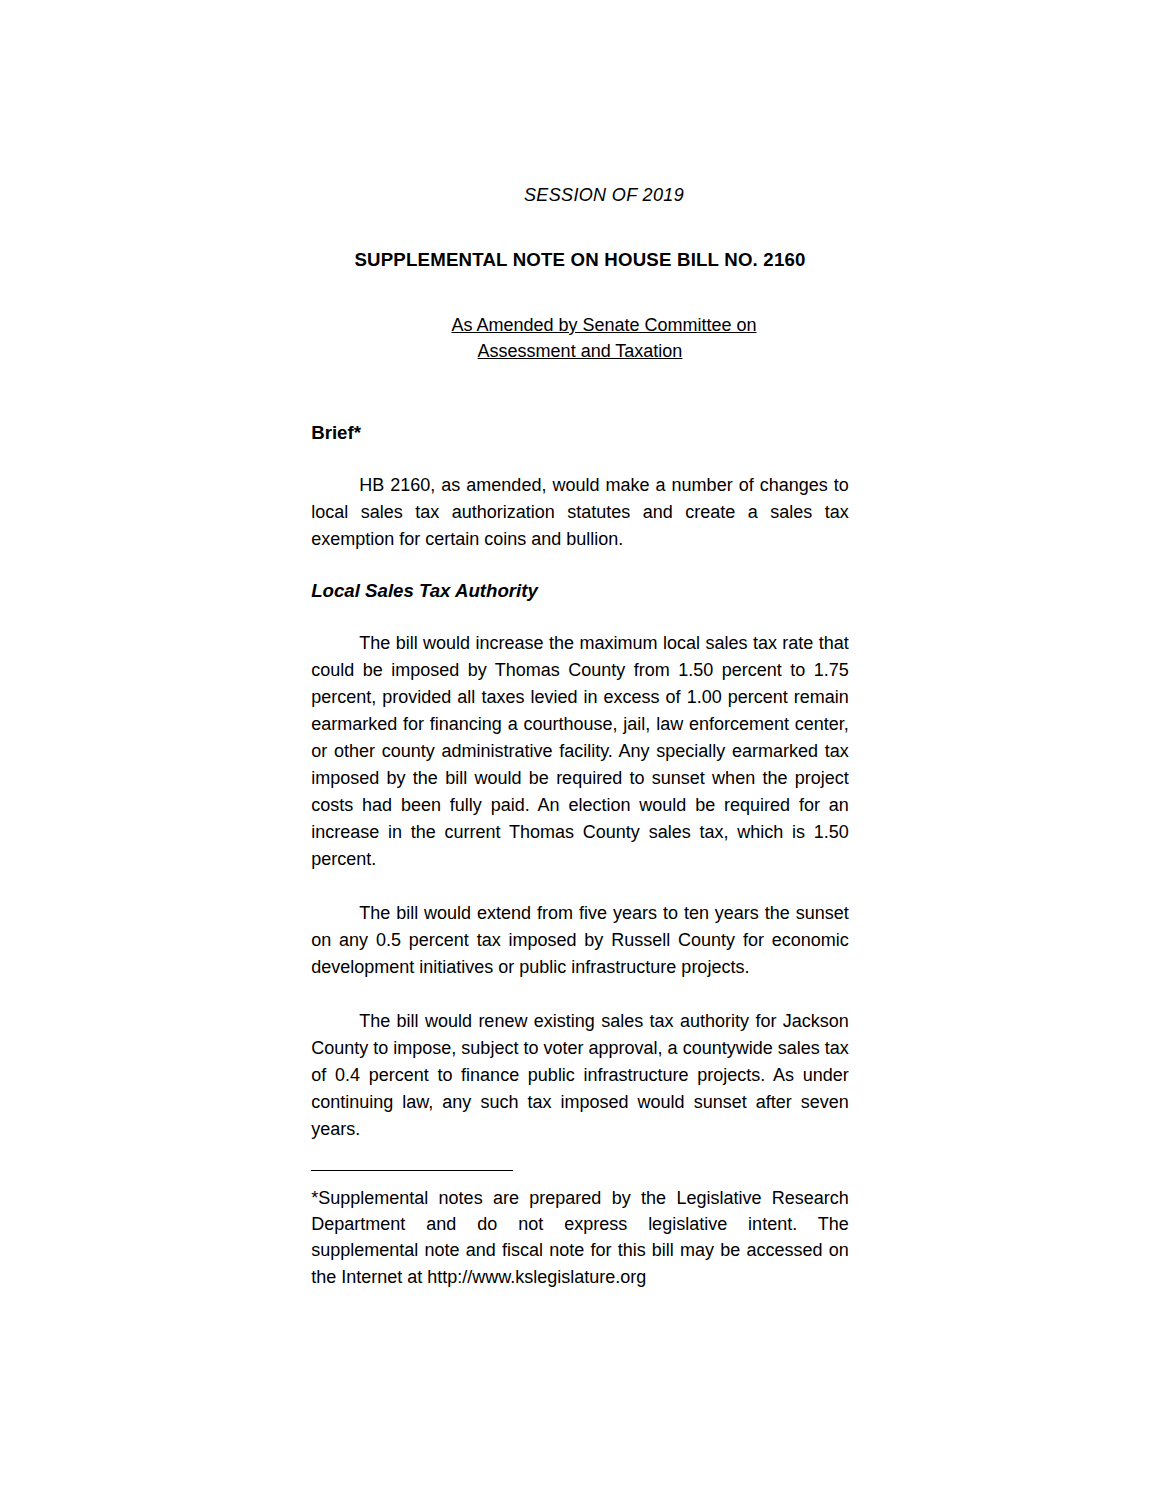SESSION OF 2019
SUPPLEMENTAL NOTE ON HOUSE BILL NO. 2160
As Amended by Senate Committee on
Assessment and Taxation
Brief*
HB 2160, as amended, would make a number of changes to local sales tax authorization statutes and create a sales tax exemption for certain coins and bullion.
Local Sales Tax Authority
The bill would increase the maximum local sales tax rate that could be imposed by Thomas County from 1.50 percent to 1.75 percent, provided all taxes levied in excess of 1.00 percent remain earmarked for financing a courthouse, jail, law enforcement center, or other county administrative facility. Any specially earmarked tax imposed by the bill would be required to sunset when the project costs had been fully paid. An election would be required for an increase in the current Thomas County sales tax, which is 1.50 percent.
The bill would extend from five years to ten years the sunset on any 0.5 percent tax imposed by Russell County for economic development initiatives or public infrastructure projects.
The bill would renew existing sales tax authority for Jackson County to impose, subject to voter approval, a countywide sales tax of 0.4 percent to finance public infrastructure projects. As under continuing law, any such tax imposed would sunset after seven years.
*Supplemental notes are prepared by the Legislative Research Department and do not express legislative intent. The supplemental note and fiscal note for this bill may be accessed on the Internet at http://www.kslegislature.org